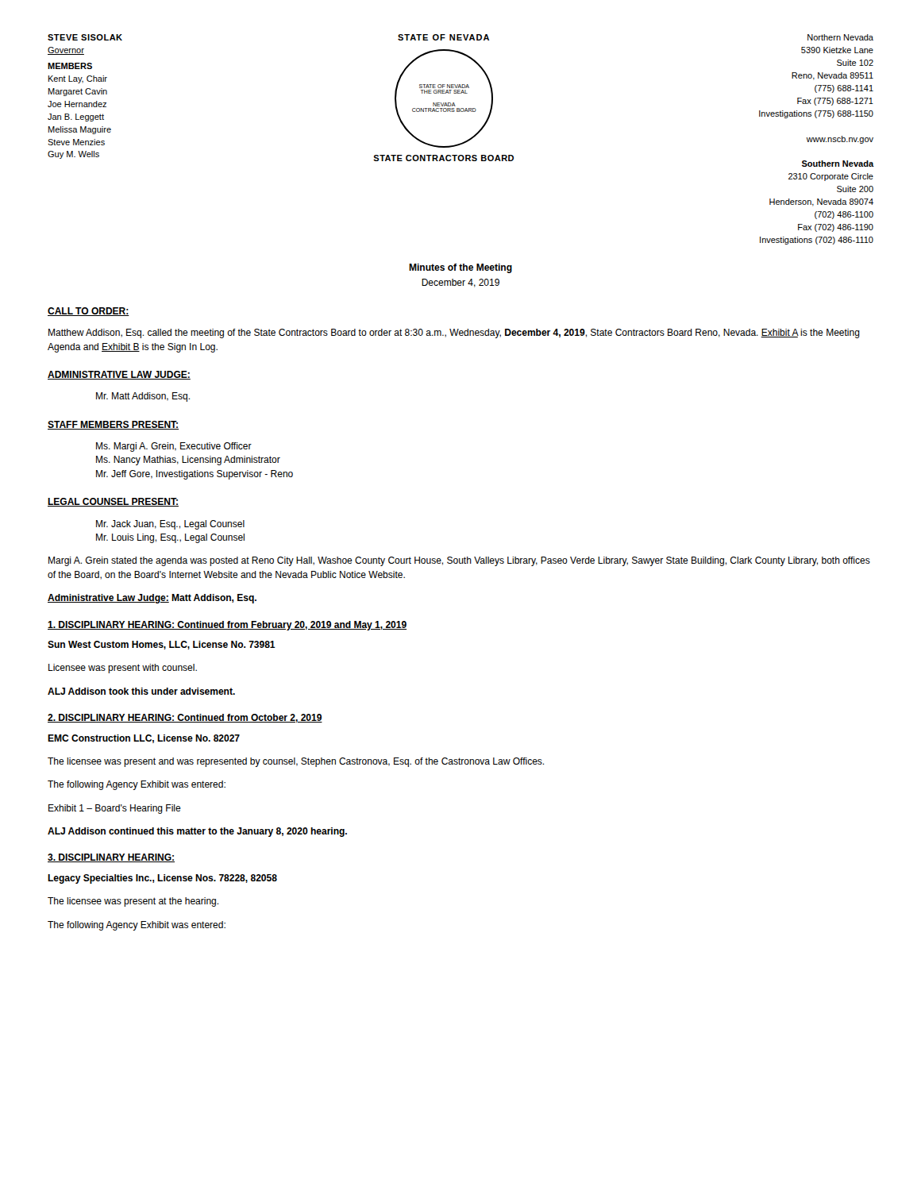STEVE SISOLAK
Governor
MEMBERS
Kent Lay, Chair
Margaret Cavin
Joe Hernandez
Jan B. Leggett
Melissa Maguire
Steve Menzies
Guy M. Wells
STATE OF NEVADA
STATE OF NEVADA
THE GREAT SEAL
NEVADA
CONTRACTORS BOARD
STATE CONTRACTORS BOARD
Northern Nevada
5390 Kietzke Lane
Suite 102
Reno, Nevada 89511
(775) 688-1141
Fax (775) 688-1271
Investigations (775) 688-1150
www.nscb.nv.gov
Southern Nevada
2310 Corporate Circle
Suite 200
Henderson, Nevada 89074
(702) 486-1100
Fax (702) 486-1190
Investigations (702) 486-1110
Minutes of the Meeting
December 4, 2019
CALL TO ORDER:
Matthew Addison, Esq. called the meeting of the State Contractors Board to order at 8:30 a.m., Wednesday, December 4, 2019, State Contractors Board Reno, Nevada. Exhibit A is the Meeting Agenda and Exhibit B is the Sign In Log.
ADMINISTRATIVE LAW JUDGE:
Mr. Matt Addison, Esq.
STAFF MEMBERS PRESENT:
Ms. Margi A. Grein, Executive Officer
Ms. Nancy Mathias, Licensing Administrator
Mr. Jeff Gore, Investigations Supervisor - Reno
LEGAL COUNSEL PRESENT:
Mr. Jack Juan, Esq., Legal Counsel
Mr. Louis Ling, Esq., Legal Counsel
Margi A. Grein stated the agenda was posted at Reno City Hall, Washoe County Court House, South Valleys Library, Paseo Verde Library, Sawyer State Building, Clark County Library, both offices of the Board, on the Board's Internet Website and the Nevada Public Notice Website.
Administrative Law Judge: Matt Addison, Esq.
1. DISCIPLINARY HEARING: Continued from February 20, 2019 and May 1, 2019
Sun West Custom Homes, LLC, License No. 73981
Licensee was present with counsel.
ALJ Addison took this under advisement.
2. DISCIPLINARY HEARING: Continued from October 2, 2019
EMC Construction LLC, License No. 82027
The licensee was present and was represented by counsel, Stephen Castronova, Esq. of the Castronova Law Offices.
The following Agency Exhibit was entered:
Exhibit 1 – Board's Hearing File
ALJ Addison continued this matter to the January 8, 2020 hearing.
3. DISCIPLINARY HEARING:
Legacy Specialties Inc., License Nos. 78228, 82058
The licensee was present at the hearing.
The following Agency Exhibit was entered: